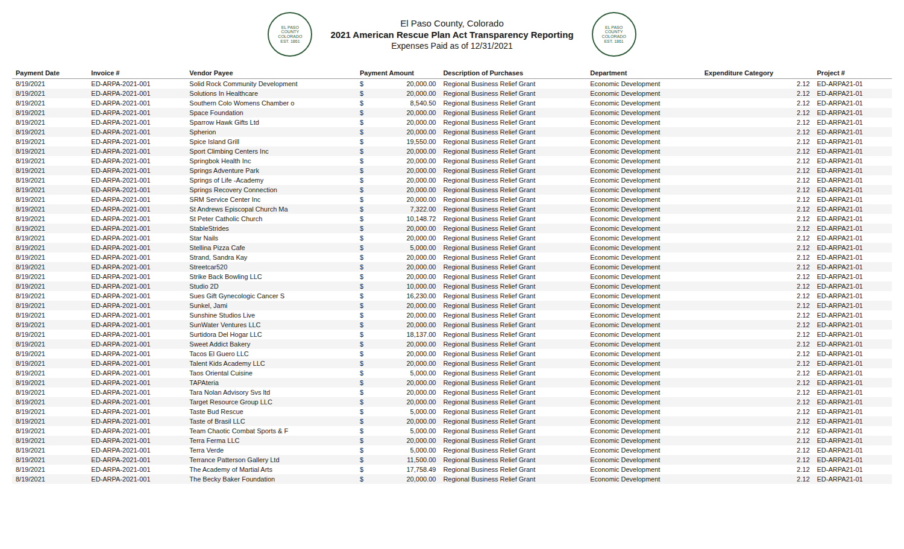EL PASO
COUNTY
COLORADO
EST. 1861
El Paso County, Colorado
2021 American Rescue Plan Act Transparency Reporting
Expenses Paid as of 12/31/2021
EL PASO
COUNTY
COLORADO
EST. 1861
| Payment Date | Invoice # | Vendor Payee | Payment Amount | Description of Purchases | Department | Expenditure Category | Project # |
| --- | --- | --- | --- | --- | --- | --- | --- |
| 8/19/2021 | ED-ARPA-2021-001 | Solid Rock Community Development | $ | 20,000.00 | Regional Business Relief Grant | Economic Development | 2.12 | ED-ARPA21-01 |
| 8/19/2021 | ED-ARPA-2021-001 | Solutions In Healthcare | $ | 20,000.00 | Regional Business Relief Grant | Economic Development | 2.12 | ED-ARPA21-01 |
| 8/19/2021 | ED-ARPA-2021-001 | Southern Colo Womens Chamber o | $ | 8,540.50 | Regional Business Relief Grant | Economic Development | 2.12 | ED-ARPA21-01 |
| 8/19/2021 | ED-ARPA-2021-001 | Space Foundation | $ | 20,000.00 | Regional Business Relief Grant | Economic Development | 2.12 | ED-ARPA21-01 |
| 8/19/2021 | ED-ARPA-2021-001 | Sparrow Hawk Gifts Ltd | $ | 20,000.00 | Regional Business Relief Grant | Economic Development | 2.12 | ED-ARPA21-01 |
| 8/19/2021 | ED-ARPA-2021-001 | Spherion | $ | 20,000.00 | Regional Business Relief Grant | Economic Development | 2.12 | ED-ARPA21-01 |
| 8/19/2021 | ED-ARPA-2021-001 | Spice Island Grill | $ | 19,550.00 | Regional Business Relief Grant | Economic Development | 2.12 | ED-ARPA21-01 |
| 8/19/2021 | ED-ARPA-2021-001 | Sport Climbing Centers Inc | $ | 20,000.00 | Regional Business Relief Grant | Economic Development | 2.12 | ED-ARPA21-01 |
| 8/19/2021 | ED-ARPA-2021-001 | Springbok Health Inc | $ | 20,000.00 | Regional Business Relief Grant | Economic Development | 2.12 | ED-ARPA21-01 |
| 8/19/2021 | ED-ARPA-2021-001 | Springs Adventure Park | $ | 20,000.00 | Regional Business Relief Grant | Economic Development | 2.12 | ED-ARPA21-01 |
| 8/19/2021 | ED-ARPA-2021-001 | Springs of Life -Academy | $ | 20,000.00 | Regional Business Relief Grant | Economic Development | 2.12 | ED-ARPA21-01 |
| 8/19/2021 | ED-ARPA-2021-001 | Springs Recovery Connection | $ | 20,000.00 | Regional Business Relief Grant | Economic Development | 2.12 | ED-ARPA21-01 |
| 8/19/2021 | ED-ARPA-2021-001 | SRM Service Center Inc | $ | 20,000.00 | Regional Business Relief Grant | Economic Development | 2.12 | ED-ARPA21-01 |
| 8/19/2021 | ED-ARPA-2021-001 | St Andrews Episcopal Church Ma | $ | 7,322.00 | Regional Business Relief Grant | Economic Development | 2.12 | ED-ARPA21-01 |
| 8/19/2021 | ED-ARPA-2021-001 | St Peter Catholic Church | $ | 10,148.72 | Regional Business Relief Grant | Economic Development | 2.12 | ED-ARPA21-01 |
| 8/19/2021 | ED-ARPA-2021-001 | StableStrides | $ | 20,000.00 | Regional Business Relief Grant | Economic Development | 2.12 | ED-ARPA21-01 |
| 8/19/2021 | ED-ARPA-2021-001 | Star Nails | $ | 20,000.00 | Regional Business Relief Grant | Economic Development | 2.12 | ED-ARPA21-01 |
| 8/19/2021 | ED-ARPA-2021-001 | Stellina Pizza Cafe | $ | 5,000.00 | Regional Business Relief Grant | Economic Development | 2.12 | ED-ARPA21-01 |
| 8/19/2021 | ED-ARPA-2021-001 | Strand, Sandra Kay | $ | 20,000.00 | Regional Business Relief Grant | Economic Development | 2.12 | ED-ARPA21-01 |
| 8/19/2021 | ED-ARPA-2021-001 | Streetcar520 | $ | 20,000.00 | Regional Business Relief Grant | Economic Development | 2.12 | ED-ARPA21-01 |
| 8/19/2021 | ED-ARPA-2021-001 | Strike Back Bowling LLC | $ | 20,000.00 | Regional Business Relief Grant | Economic Development | 2.12 | ED-ARPA21-01 |
| 8/19/2021 | ED-ARPA-2021-001 | Studio 2D | $ | 10,000.00 | Regional Business Relief Grant | Economic Development | 2.12 | ED-ARPA21-01 |
| 8/19/2021 | ED-ARPA-2021-001 | Sues Gift Gynecologic Cancer S | $ | 16,230.00 | Regional Business Relief Grant | Economic Development | 2.12 | ED-ARPA21-01 |
| 8/19/2021 | ED-ARPA-2021-001 | Sunkel, Jami | $ | 20,000.00 | Regional Business Relief Grant | Economic Development | 2.12 | ED-ARPA21-01 |
| 8/19/2021 | ED-ARPA-2021-001 | Sunshine Studios Live | $ | 20,000.00 | Regional Business Relief Grant | Economic Development | 2.12 | ED-ARPA21-01 |
| 8/19/2021 | ED-ARPA-2021-001 | SunWater Ventures LLC | $ | 20,000.00 | Regional Business Relief Grant | Economic Development | 2.12 | ED-ARPA21-01 |
| 8/19/2021 | ED-ARPA-2021-001 | Surtidora Del Hogar LLC | $ | 18,137.00 | Regional Business Relief Grant | Economic Development | 2.12 | ED-ARPA21-01 |
| 8/19/2021 | ED-ARPA-2021-001 | Sweet Addict Bakery | $ | 20,000.00 | Regional Business Relief Grant | Economic Development | 2.12 | ED-ARPA21-01 |
| 8/19/2021 | ED-ARPA-2021-001 | Tacos El Guero LLC | $ | 20,000.00 | Regional Business Relief Grant | Economic Development | 2.12 | ED-ARPA21-01 |
| 8/19/2021 | ED-ARPA-2021-001 | Talent Kids Academy LLC | $ | 20,000.00 | Regional Business Relief Grant | Economic Development | 2.12 | ED-ARPA21-01 |
| 8/19/2021 | ED-ARPA-2021-001 | Taos Oriental Cuisine | $ | 5,000.00 | Regional Business Relief Grant | Economic Development | 2.12 | ED-ARPA21-01 |
| 8/19/2021 | ED-ARPA-2021-001 | TAPAteria | $ | 20,000.00 | Regional Business Relief Grant | Economic Development | 2.12 | ED-ARPA21-01 |
| 8/19/2021 | ED-ARPA-2021-001 | Tara Nolan Advisory Svs ltd | $ | 20,000.00 | Regional Business Relief Grant | Economic Development | 2.12 | ED-ARPA21-01 |
| 8/19/2021 | ED-ARPA-2021-001 | Target Resource Group LLC | $ | 20,000.00 | Regional Business Relief Grant | Economic Development | 2.12 | ED-ARPA21-01 |
| 8/19/2021 | ED-ARPA-2021-001 | Taste Bud Rescue | $ | 5,000.00 | Regional Business Relief Grant | Economic Development | 2.12 | ED-ARPA21-01 |
| 8/19/2021 | ED-ARPA-2021-001 | Taste of Brasil LLC | $ | 20,000.00 | Regional Business Relief Grant | Economic Development | 2.12 | ED-ARPA21-01 |
| 8/19/2021 | ED-ARPA-2021-001 | Team Chaotic Combat Sports & F | $ | 5,000.00 | Regional Business Relief Grant | Economic Development | 2.12 | ED-ARPA21-01 |
| 8/19/2021 | ED-ARPA-2021-001 | Terra Ferma LLC | $ | 20,000.00 | Regional Business Relief Grant | Economic Development | 2.12 | ED-ARPA21-01 |
| 8/19/2021 | ED-ARPA-2021-001 | Terra Verde | $ | 5,000.00 | Regional Business Relief Grant | Economic Development | 2.12 | ED-ARPA21-01 |
| 8/19/2021 | ED-ARPA-2021-001 | Terrance Patterson Gallery Ltd | $ | 11,500.00 | Regional Business Relief Grant | Economic Development | 2.12 | ED-ARPA21-01 |
| 8/19/2021 | ED-ARPA-2021-001 | The Academy of Martial Arts | $ | 17,758.49 | Regional Business Relief Grant | Economic Development | 2.12 | ED-ARPA21-01 |
| 8/19/2021 | ED-ARPA-2021-001 | The Becky Baker Foundation | $ | 20,000.00 | Regional Business Relief Grant | Economic Development | 2.12 | ED-ARPA21-01 |